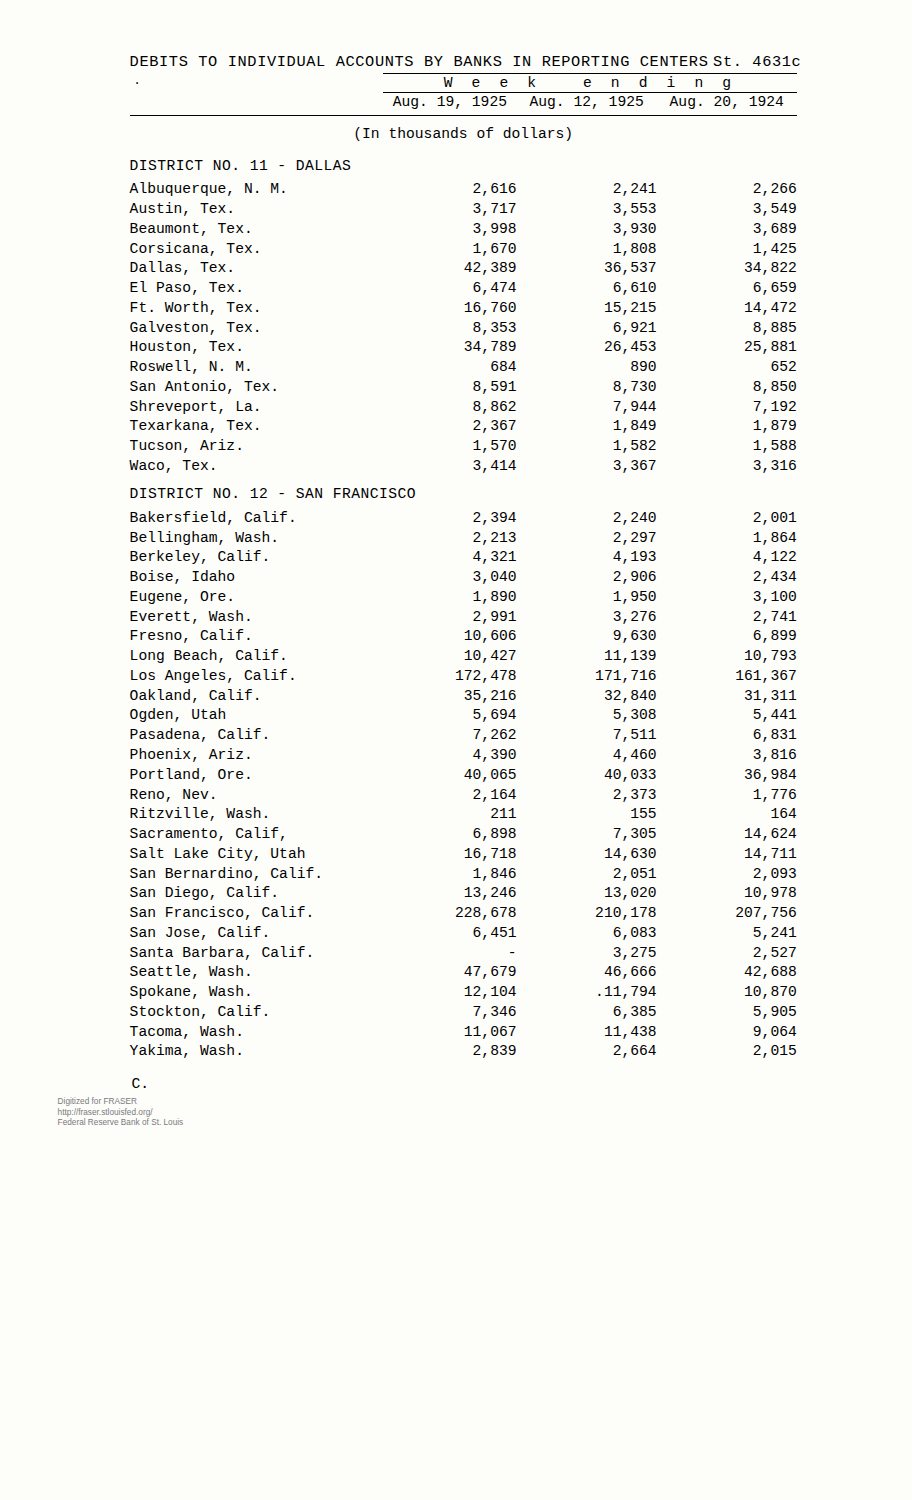DEBITS TO INDIVIDUAL ACCOUNTS BY BANKS IN REPORTING CENTERS St. 4631c
| · | W e e k e n d i n g |
| | Aug. 19, 1925 | Aug. 12, 1925 | Aug. 20, 1924 |
(In thousands of dollars)
DISTRICT NO. 11 - DALLAS
| Albuquerque, N. M. | 2,616 | 2,241 | 2,266 |
| Austin, Tex. | 3,717 | 3,553 | 3,549 |
| Beaumont, Tex. | 3,998 | 3,930 | 3,689 |
| Corsicana, Tex. | 1,670 | 1,808 | 1,425 |
| Dallas, Tex. | 42,389 | 36,537 | 34,822 |
| El Paso, Tex. | 6,474 | 6,610 | 6,659 |
| Ft. Worth, Tex. | 16,760 | 15,215 | 14,472 |
| Galveston, Tex. | 8,353 | 6,921 | 8,885 |
| Houston, Tex. | 34,789 | 26,453 | 25,881 |
| Roswell, N. M. | 684 | 890 | 652 |
| San Antonio, Tex. | 8,591 | 8,730 | 8,850 |
| Shreveport, La. | 8,862 | 7,944 | 7,192 |
| Texarkana, Tex. | 2,367 | 1,849 | 1,879 |
| Tucson, Ariz. | 1,570 | 1,582 | 1,588 |
| Waco, Tex. | 3,414 | 3,367 | 3,316 |
DISTRICT NO. 12 - SAN FRANCISCO
| Bakersfield, Calif. | 2,394 | 2,240 | 2,001 |
| Bellingham, Wash. | 2,213 | 2,297 | 1,864 |
| Berkeley, Calif. | 4,321 | 4,193 | 4,122 |
| Boise, Idaho | 3,040 | 2,906 | 2,434 |
| Eugene, Ore. | 1,890 | 1,950 | 3,100 |
| Everett, Wash. | 2,991 | 3,276 | 2,741 |
| Fresno, Calif. | 10,606 | 9,630 | 6,899 |
| Long Beach, Calif. | 10,427 | 11,139 | 10,793 |
| Los Angeles, Calif. | 172,478 | 171,716 | 161,367 |
| Oakland, Calif. | 35,216 | 32,840 | 31,311 |
| Ogden, Utah | 5,694 | 5,308 | 5,441 |
| Pasadena, Calif. | 7,262 | 7,511 | 6,831 |
| Phoenix, Ariz. | 4,390 | 4,460 | 3,816 |
| Portland, Ore. | 40,065 | 40,033 | 36,984 |
| Reno, Nev. | 2,164 | 2,373 | 1,776 |
| Ritzville, Wash. | 211 | 155 | 164 |
| Sacramento, Calif, | 6,898 | 7,305 | 14,624 |
| Salt Lake City, Utah | 16,718 | 14,630 | 14,711 |
| San Bernardino, Calif. | 1,846 | 2,051 | 2,093 |
| San Diego, Calif. | 13,246 | 13,020 | 10,978 |
| San Francisco, Calif. | 228,678 | 210,178 | 207,756 |
| San Jose, Calif. | 6,451 | 6,083 | 5,241 |
| Santa Barbara, Calif. | - | 3,275 | 2,527 |
| Seattle, Wash. | 47,679 | 46,666 | 42,688 |
| Spokane, Wash. | 12,104 | .11,794 | 10,870 |
| Stockton, Calif. | 7,346 | 6,385 | 5,905 |
| Tacoma, Wash. | 11,067 | 11,438 | 9,064 |
| Yakima, Wash. | 2,839 | 2,664 | 2,015 |
C.
Digitized for FRASER
http://fraser.stlouisfed.org/
Federal Reserve Bank of St. Louis